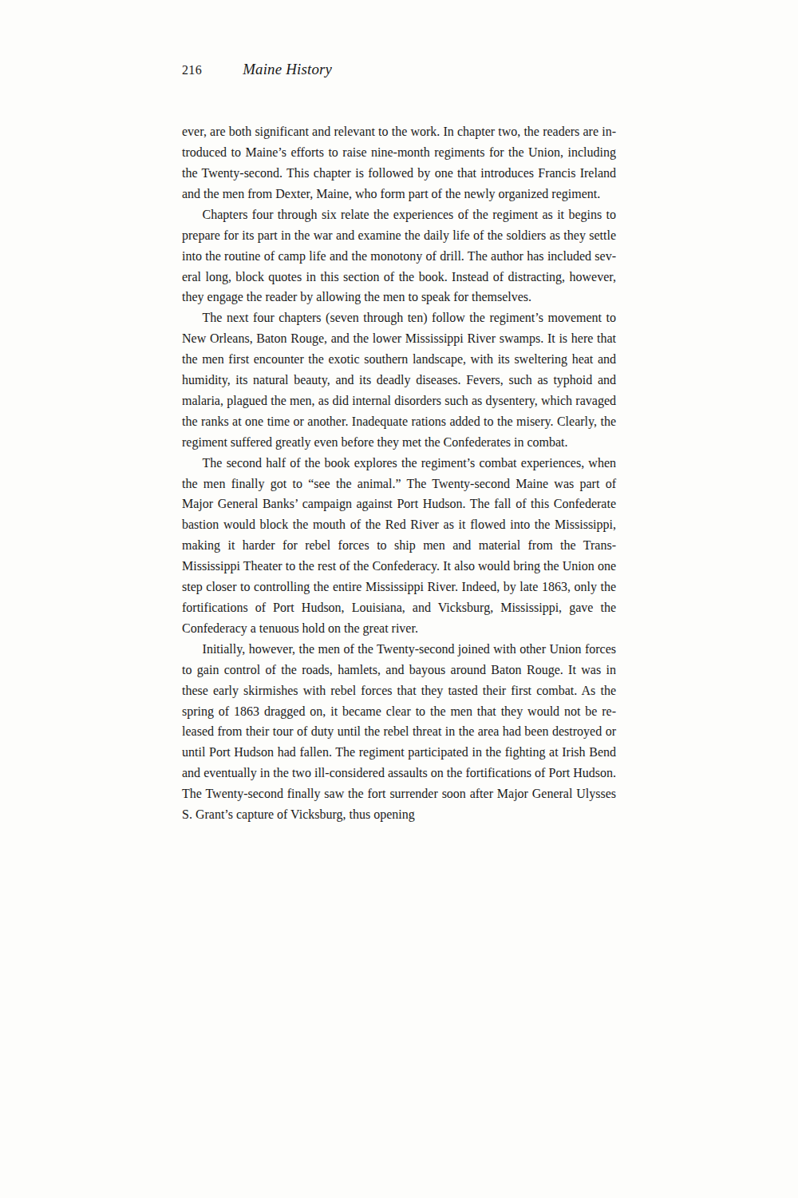216
Maine History
ever, are both significant and relevant to the work. In chapter two, the readers are introduced to Maine’s efforts to raise nine-month regiments for the Union, including the Twenty-second. This chapter is followed by one that introduces Francis Ireland and the men from Dexter, Maine, who form part of the newly organized regiment.
Chapters four through six relate the experiences of the regiment as it begins to prepare for its part in the war and examine the daily life of the soldiers as they settle into the routine of camp life and the monotony of drill. The author has included several long, block quotes in this section of the book. Instead of distracting, however, they engage the reader by allowing the men to speak for themselves.
The next four chapters (seven through ten) follow the regiment’s movement to New Orleans, Baton Rouge, and the lower Mississippi River swamps. It is here that the men first encounter the exotic southern landscape, with its sweltering heat and humidity, its natural beauty, and its deadly diseases. Fevers, such as typhoid and malaria, plagued the men, as did internal disorders such as dysentery, which ravaged the ranks at one time or another. Inadequate rations added to the misery. Clearly, the regiment suffered greatly even before they met the Confederates in combat.
The second half of the book explores the regiment’s combat experiences, when the men finally got to “see the animal.” The Twenty-second Maine was part of Major General Banks’ campaign against Port Hudson. The fall of this Confederate bastion would block the mouth of the Red River as it flowed into the Mississippi, making it harder for rebel forces to ship men and material from the Trans-Mississippi Theater to the rest of the Confederacy. It also would bring the Union one step closer to controlling the entire Mississippi River. Indeed, by late 1863, only the fortifications of Port Hudson, Louisiana, and Vicksburg, Mississippi, gave the Confederacy a tenuous hold on the great river.
Initially, however, the men of the Twenty-second joined with other Union forces to gain control of the roads, hamlets, and bayous around Baton Rouge. It was in these early skirmishes with rebel forces that they tasted their first combat. As the spring of 1863 dragged on, it became clear to the men that they would not be released from their tour of duty until the rebel threat in the area had been destroyed or until Port Hudson had fallen. The regiment participated in the fighting at Irish Bend and eventually in the two ill-considered assaults on the fortifications of Port Hudson. The Twenty-second finally saw the fort surrender soon after Major General Ulysses S. Grant’s capture of Vicksburg, thus opening